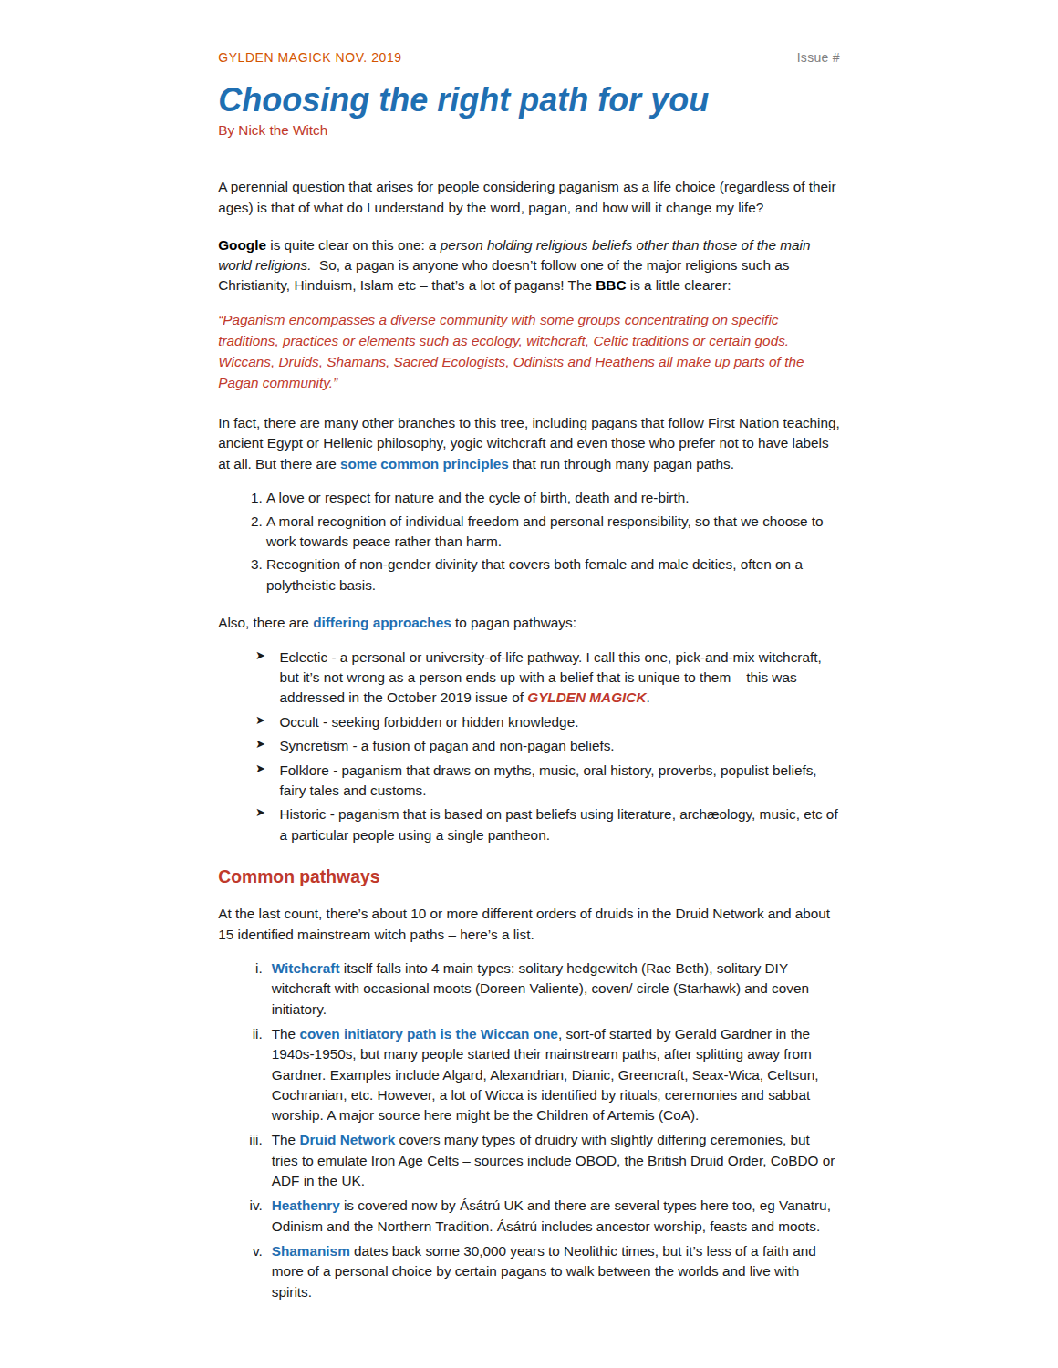Gylden Magick Nov. 2019
Issue #
Choosing the right path for you
By Nick the Witch
A perennial question that arises for people considering paganism as a life choice (regardless of their ages) is that of what do I understand by the word, pagan, and how will it change my life?
Google is quite clear on this one: a person holding religious beliefs other than those of the main world religions. So, a pagan is anyone who doesn’t follow one of the major religions such as Christianity, Hinduism, Islam etc – that’s a lot of pagans! The BBC is a little clearer:
“Paganism encompasses a diverse community with some groups concentrating on specific traditions, practices or elements such as ecology, witchcraft, Celtic traditions or certain gods. Wiccans, Druids, Shamans, Sacred Ecologists, Odinists and Heathens all make up parts of the Pagan community.”
In fact, there are many other branches to this tree, including pagans that follow First Nation teaching, ancient Egypt or Hellenic philosophy, yogic witchcraft and even those who prefer not to have labels at all. But there are some common principles that run through many pagan paths.
A love or respect for nature and the cycle of birth, death and re-birth.
A moral recognition of individual freedom and personal responsibility, so that we choose to work towards peace rather than harm.
Recognition of non-gender divinity that covers both female and male deities, often on a polytheistic basis.
Also, there are differing approaches to pagan pathways:
Eclectic - a personal or university-of-life pathway. I call this one, pick-and-mix witchcraft, but it’s not wrong as a person ends up with a belief that is unique to them – this was addressed in the October 2019 issue of GYLDEN MAGICK.
Occult - seeking forbidden or hidden knowledge.
Syncretism - a fusion of pagan and non-pagan beliefs.
Folklore - paganism that draws on myths, music, oral history, proverbs, populist beliefs, fairy tales and customs.
Historic - paganism that is based on past beliefs using literature, archæology, music, etc of a particular people using a single pantheon.
Common pathways
At the last count, there’s about 10 or more different orders of druids in the Druid Network and about 15 identified mainstream witch paths – here’s a list.
Witchcraft itself falls into 4 main types: solitary hedgewitch (Rae Beth), solitary DIY witchcraft with occasional moots (Doreen Valiente), coven/ circle (Starhawk) and coven initiatory.
The coven initiatory path is the Wiccan one, sort-of started by Gerald Gardner in the 1940s-1950s, but many people started their mainstream paths, after splitting away from Gardner. Examples include Algard, Alexandrian, Dianic, Greencraft, Seax-Wica, Celtsun, Cochranian, etc. However, a lot of Wicca is identified by rituals, ceremonies and sabbat worship. A major source here might be the Children of Artemis (CoA).
The Druid Network covers many types of druidry with slightly differing ceremonies, but tries to emulate Iron Age Celts – sources include OBOD, the British Druid Order, CoBDO or ADF in the UK.
Heathenry is covered now by Ásátrú UK and there are several types here too, eg Vanatru, Odinism and the Northern Tradition. Ásátrú includes ancestor worship, feasts and moots.
Shamanism dates back some 30,000 years to Neolithic times, but it’s less of a faith and more of a personal choice by certain pagans to walk between the worlds and live with spirits.